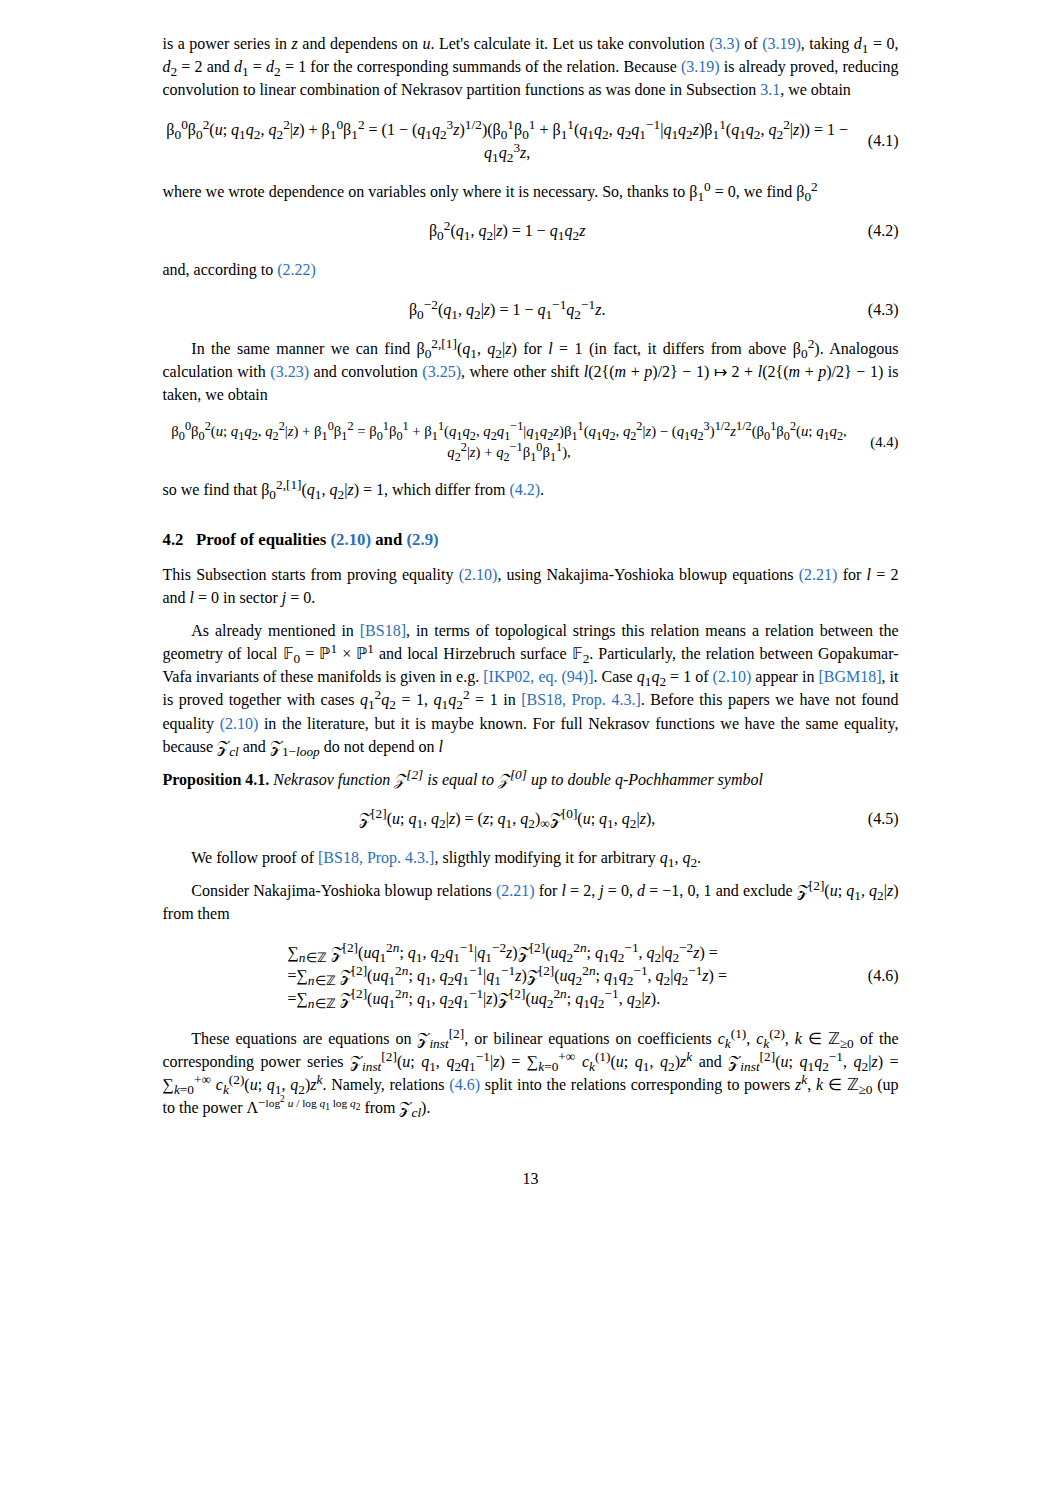is a power series in z and dependens on u. Let's calculate it. Let us take convolution (3.3) of (3.19), taking d1 = 0, d2 = 2 and d1 = d2 = 1 for the corresponding summands of the relation. Because (3.19) is already proved, reducing convolution to linear combination of Nekrasov partition functions as was done in Subsection 3.1, we obtain
β00β02(u; q1q2, q22|z) + β10β12 = (1 − (q1q23z)1/2)(β01β01 + β11(q1q2, q2q1−1|q1q2z)β11(q1q2, q22|z)) = 1 − q1q23z,
(4.1)
where we wrote dependence on variables only where it is necessary. So, thanks to β10 = 0, we find β02
β02(q1, q2|z) = 1 − q1q2z
(4.2)
and, according to (2.22)
β0−2(q1, q2|z) = 1 − q1−1q2−1z.
(4.3)
In the same manner we can find β02,[1](q1, q2|z) for l = 1 (in fact, it differs from above β02). Analogous calculation with (3.23) and convolution (3.25), where other shift l(2{(m + p)/2} − 1) ↦ 2 + l(2{(m + p)/2} − 1) is taken, we obtain
β00β02(u; q1q2, q22|z) + β10β12 = β01β01 + β11(q1q2, q2q1−1|q1q2z)β11(q1q2, q22|z) − (q1q23)1/2z1/2(β01β02(u; q1q2, q22|z) + q2−1β10β11),
(4.4)
so we find that β02,[1](q1, q2|z) = 1, which differ from (4.2).
4.2 Proof of equalities (2.10) and (2.9)
This Subsection starts from proving equality (2.10), using Nakajima-Yoshioka blowup equations (2.21) for l = 2 and l = 0 in sector j = 0.
As already mentioned in [BS18], in terms of topological strings this relation means a relation between the geometry of local 𝔽0 = ℙ1 × ℙ1 and local Hirzebruch surface 𝔽2. Particularly, the relation between Gopakumar-Vafa invariants of these manifolds is given in e.g. [IKP02, eq. (94)]. Case q1q2 = 1 of (2.10) appear in [BGM18], it is proved together with cases q12q2 = 1, q1q22 = 1 in [BS18, Prop. 4.3.]. Before this papers we have not found equality (2.10) in the literature, but it is maybe known. For full Nekrasov functions we have the same equality, because 𝒵cl and 𝒵1−loop do not depend on l
Proposition 4.1. Nekrasov function 𝒵[2] is equal to 𝒵[0] up to double q-Pochhammer symbol
𝒵[2](u; q1, q2|z) = (z; q1, q2)∞𝒵[0](u; q1, q2|z),
(4.5)
We follow proof of [BS18, Prop. 4.3.], sligthly modifying it for arbitrary q1, q2.
Consider Nakajima-Yoshioka blowup relations (2.21) for l = 2, j = 0, d = −1, 0, 1 and exclude 𝒵[2](u; q1, q2|z) from them
∑n∈ℤ 𝒵[2](uq12n; q1, q2q1−1|q1−2z)𝒵[2](uq22n; q1q2−1, q2|q2−2z) =
=∑n∈ℤ 𝒵[2](uq12n; q1, q2q1−1|q1−1z)𝒵[2](uq22n; q1q2−1, q2|q2−1z) =
=∑n∈ℤ 𝒵[2](uq12n; q1, q2q1−1|z)𝒵[2](uq22n; q1q2−1, q2|z).
(4.6)
These equations are equations on 𝒵inst[2], or bilinear equations on coefficients ck(1), ck(2), k ∈ ℤ≥0 of the corresponding power series 𝒵inst[2](u; q1, q2q1−1|z) = ∑k=0+∞ ck(1)(u; q1, q2)zk and 𝒵inst[2](u; q1q2−1, q2|z) = ∑k=0+∞ ck(2)(u; q1, q2)zk. Namely, relations (4.6) split into the relations corresponding to powers zk, k ∈ ℤ≥0 (up to the power Λ−log2 u / log q1 log q2 from 𝒵cl).
13